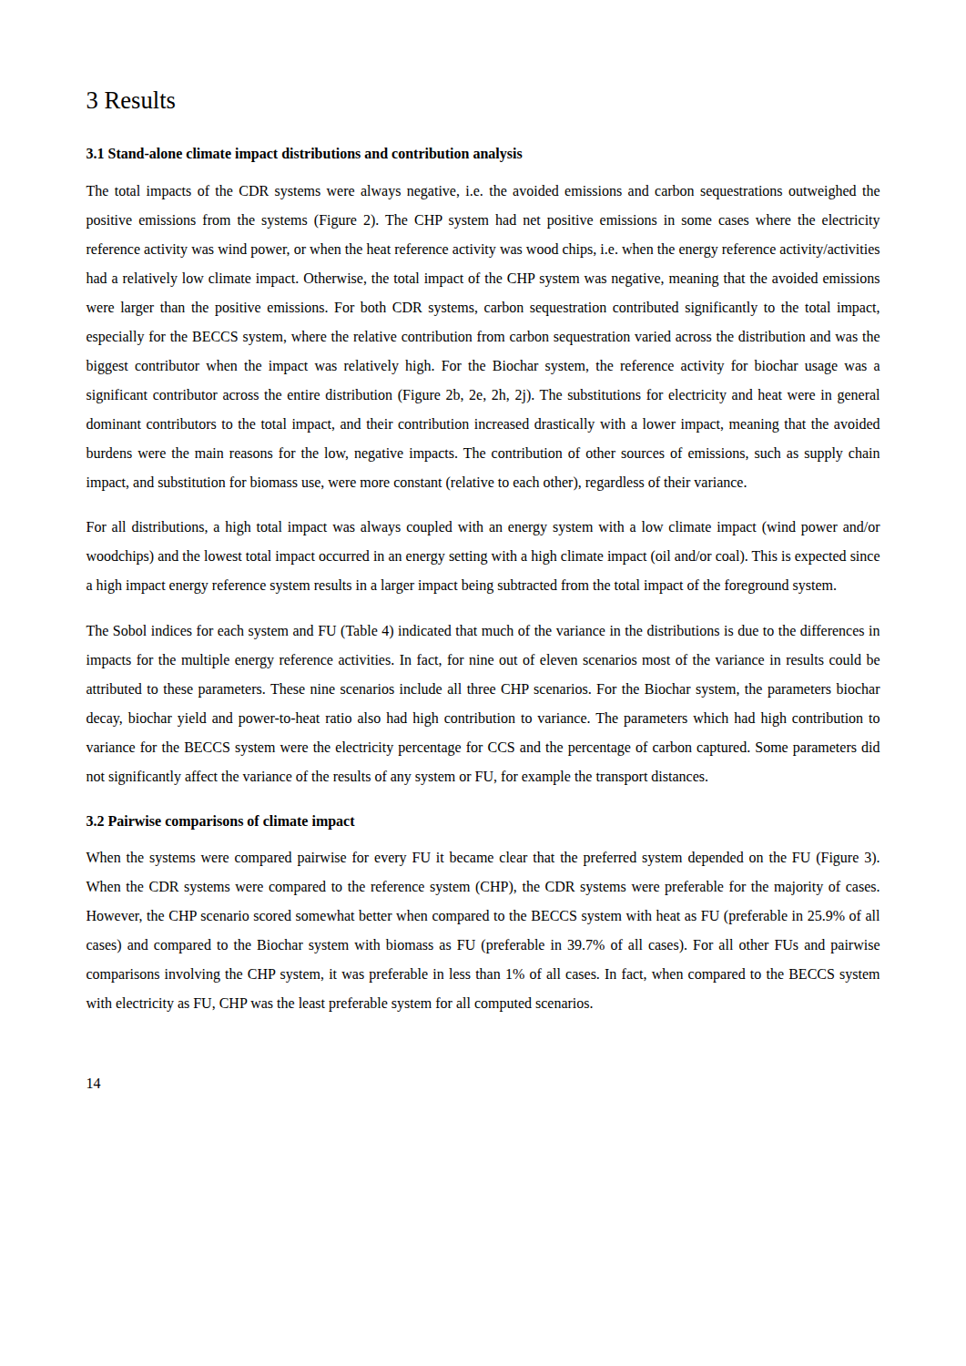3 Results
3.1 Stand-alone climate impact distributions and contribution analysis
The total impacts of the CDR systems were always negative, i.e. the avoided emissions and carbon sequestrations outweighed the positive emissions from the systems (Figure 2). The CHP system had net positive emissions in some cases where the electricity reference activity was wind power, or when the heat reference activity was wood chips, i.e. when the energy reference activity/activities had a relatively low climate impact. Otherwise, the total impact of the CHP system was negative, meaning that the avoided emissions were larger than the positive emissions. For both CDR systems, carbon sequestration contributed significantly to the total impact, especially for the BECCS system, where the relative contribution from carbon sequestration varied across the distribution and was the biggest contributor when the impact was relatively high. For the Biochar system, the reference activity for biochar usage was a significant contributor across the entire distribution (Figure 2b, 2e, 2h, 2j). The substitutions for electricity and heat were in general dominant contributors to the total impact, and their contribution increased drastically with a lower impact, meaning that the avoided burdens were the main reasons for the low, negative impacts. The contribution of other sources of emissions, such as supply chain impact, and substitution for biomass use, were more constant (relative to each other), regardless of their variance.
For all distributions, a high total impact was always coupled with an energy system with a low climate impact (wind power and/or woodchips) and the lowest total impact occurred in an energy setting with a high climate impact (oil and/or coal). This is expected since a high impact energy reference system results in a larger impact being subtracted from the total impact of the foreground system.
The Sobol indices for each system and FU (Table 4) indicated that much of the variance in the distributions is due to the differences in impacts for the multiple energy reference activities. In fact, for nine out of eleven scenarios most of the variance in results could be attributed to these parameters. These nine scenarios include all three CHP scenarios. For the Biochar system, the parameters biochar decay, biochar yield and power-to-heat ratio also had high contribution to variance. The parameters which had high contribution to variance for the BECCS system were the electricity percentage for CCS and the percentage of carbon captured. Some parameters did not significantly affect the variance of the results of any system or FU, for example the transport distances.
3.2 Pairwise comparisons of climate impact
When the systems were compared pairwise for every FU it became clear that the preferred system depended on the FU (Figure 3). When the CDR systems were compared to the reference system (CHP), the CDR systems were preferable for the majority of cases. However, the CHP scenario scored somewhat better when compared to the BECCS system with heat as FU (preferable in 25.9% of all cases) and compared to the Biochar system with biomass as FU (preferable in 39.7% of all cases). For all other FUs and pairwise comparisons involving the CHP system, it was preferable in less than 1% of all cases. In fact, when compared to the BECCS system with electricity as FU, CHP was the least preferable system for all computed scenarios.
14